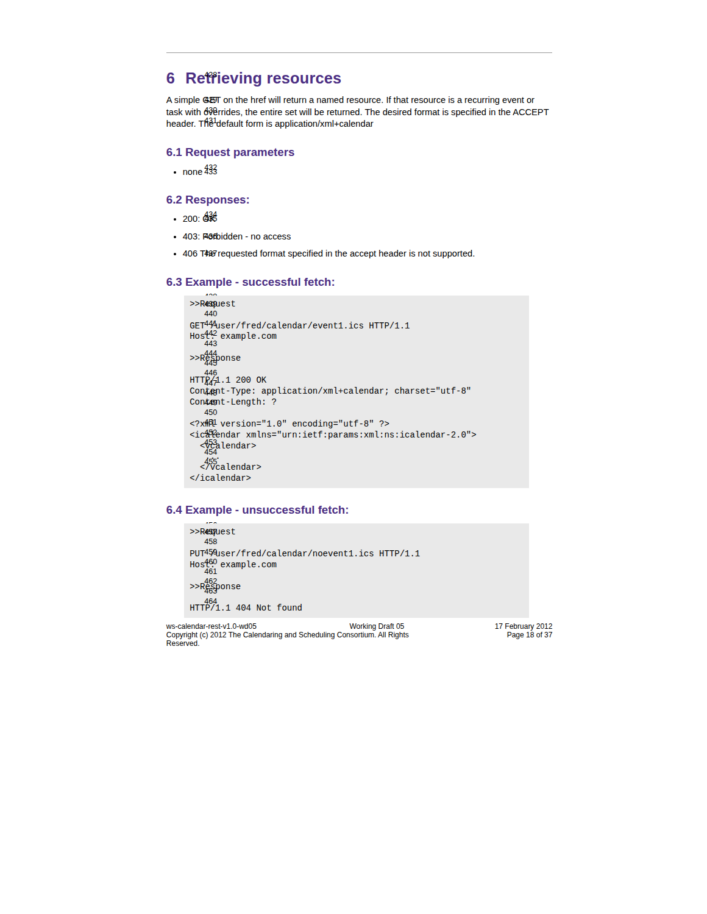428
6 Retrieving resources
429 430 431
A simple GET on the href will return a named resource. If that resource is a recurring event or task with overrides, the entire set will be returned. The desired format is specified in the ACCEPT header. The default form is application/xml+calendar
432
6.1 Request parameters
433
none
434
6.2 Responses:
435
200: OK
436
403: Forbidden - no access
437
406 The requested format specified in the accept header is not supported.
438
6.3 Example - successful fetch:
439
440
441
442
443
444
445
446
447
448
449
450
451
452
453
454
455
>>Request

GET /user/fred/calendar/event1.ics HTTP/1.1
Host: example.com

>>Response

HTTP/1.1 200 OK
Content-Type: application/xml+calendar; charset="utf-8"
Content-Length: ?

<?xml version="1.0" encoding="utf-8" ?>
<icalendar xmlns="urn:ietf:params:xml:ns:icalendar-2.0">
  <vcalendar>
   ...
  </vcalendar>
</icalendar>
456
6.4 Example - unsuccessful fetch:
457
458
459
460
461
462
463
464
>>Request

PUT /user/fred/calendar/noevent1.ics HTTP/1.1
Host: example.com

>>Response

HTTP/1.1 404 Not found
ws-calendar-rest-v1.0-wd05
Working Draft 05
17 February 2012
Copyright (c) 2012 The Calendaring and Scheduling Consortium. All Rights Reserved.
Page 18 of 37